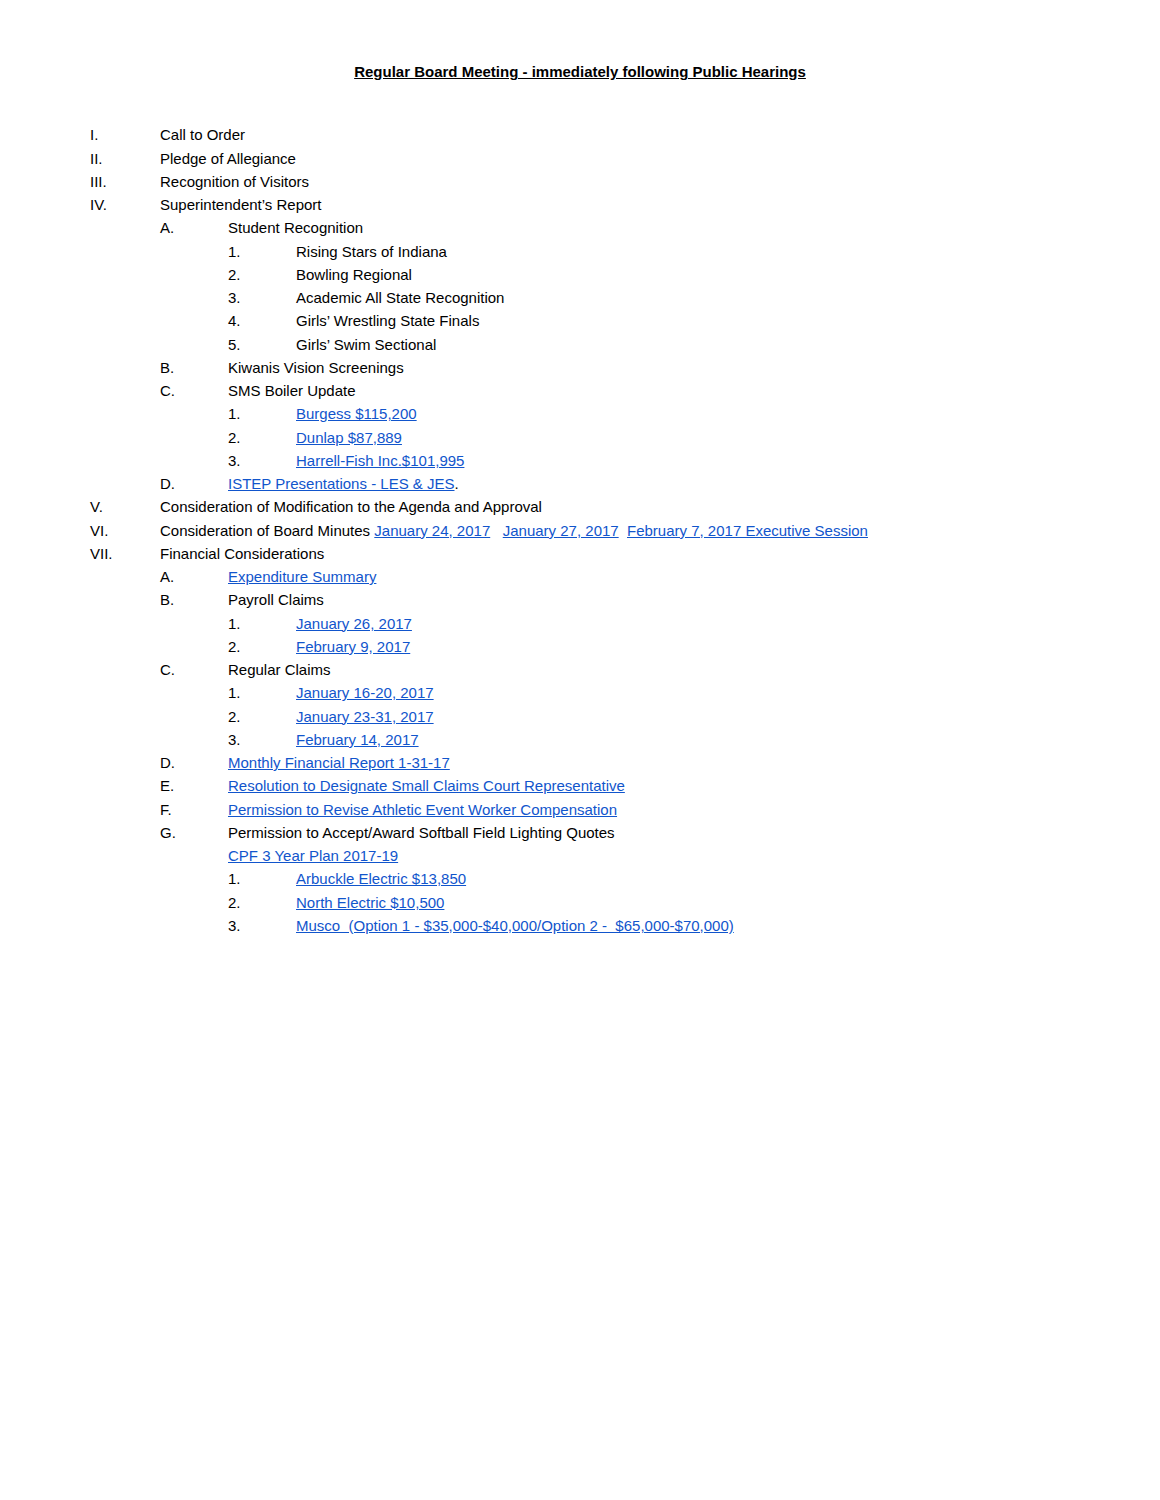Regular Board Meeting - immediately following Public Hearings
| I. | Call to Order |
| II. | Pledge of Allegiance |
| III. | Recognition of Visitors |
| IV. | Superintendent’s Report / A. / Student Recognition / 1. / Rising Stars of Indiana / / 2. / Bowling Regional / / 3. / Academic All State Recognition / / 4. / Girls’ Wrestling State Finals / / 5. / Girls’ Swim Sectional / / / B. / Kiwanis Vision Screenings / / C. / SMS Boiler Update / 1. / Burgess $115,200 / / 2. / Dunlap $87,889 / / 3. / Harrell-Fish Inc.$101,995 / / / D. / ISTEP Presentations - LES & JES . / |
| V. | Consideration of Modification to the Agenda and Approval |
| VI. | Consideration of Board Minutes January 24, 2017 January 27, 2017 February 7, 2017 Executive Session |
| VII. | Financial Considerations / A. / Expenditure Summary / / B. / Payroll Claims / 1. / January 26, 2017 / / 2. / February 9, 2017 / / / C. / Regular Claims / 1. / January 16-20, 2017 / / 2. / January 23-31, 2017 / / 3. / February 14, 2017 / / / D. / Monthly Financial Report 1-31-17 / / E. / Resolution to Designate Small Claims Court Representative / / F. / Permission to Revise Athletic Event Worker Compensation / / G. / Permission to Accept/Award Softball Field Lighting Quotes CPF 3 Year Plan 2017-19 / 1. / Arbuckle Electric $13,850 / / 2. / North Electric $10,500 / / 3. / Musco (Option 1 - $35,000-$40,000/Option 2 - $65,000-$70,000) / / |